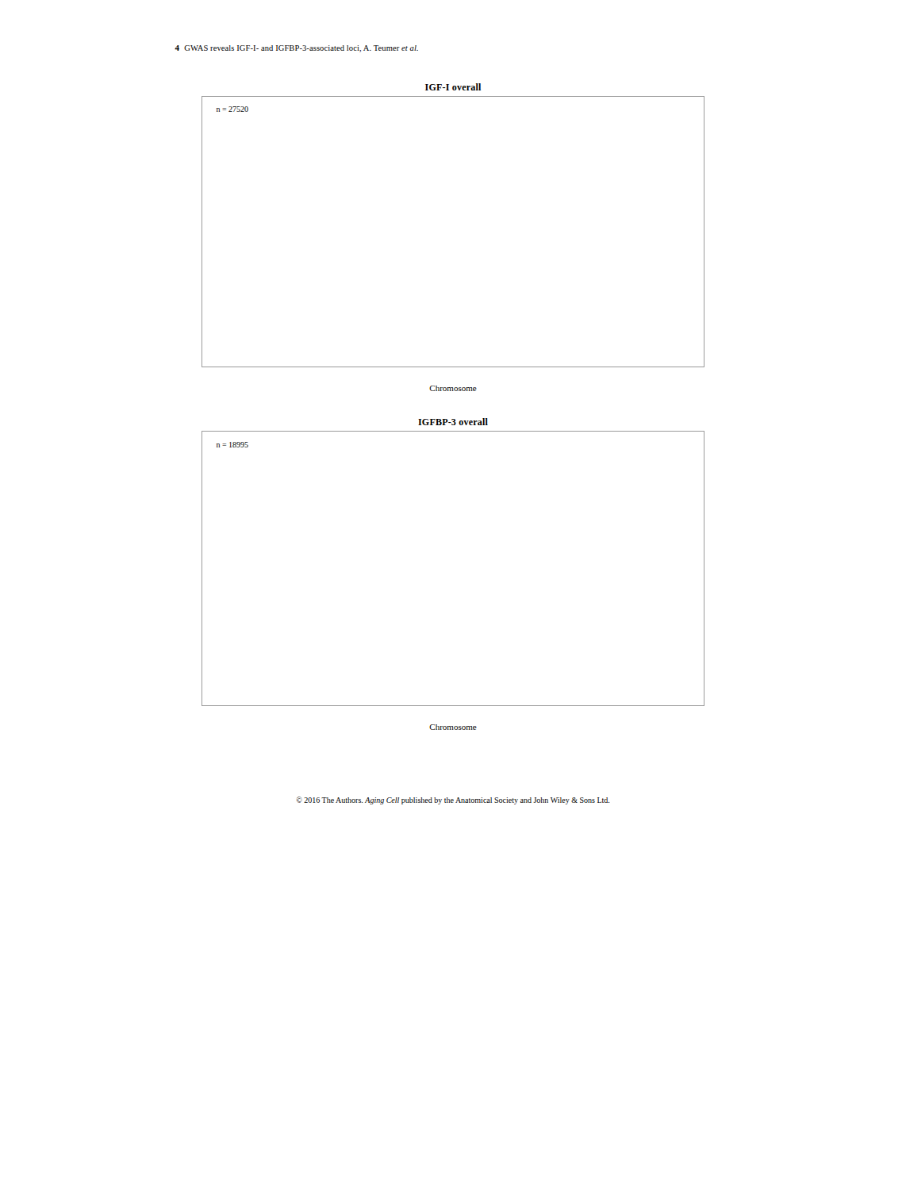4 GWAS reveals IGF-I- and IGFBP-3-associated loci, A. Teumer et al.
IGF-I overall
n = 27520
−log10(P value)
Chromosome
IGFBP-3 overall
n = 18995
−log10(P value)
Chromosome
© 2016 The Authors. Aging Cell published by the Anatomical Society and John Wiley & Sons Ltd.